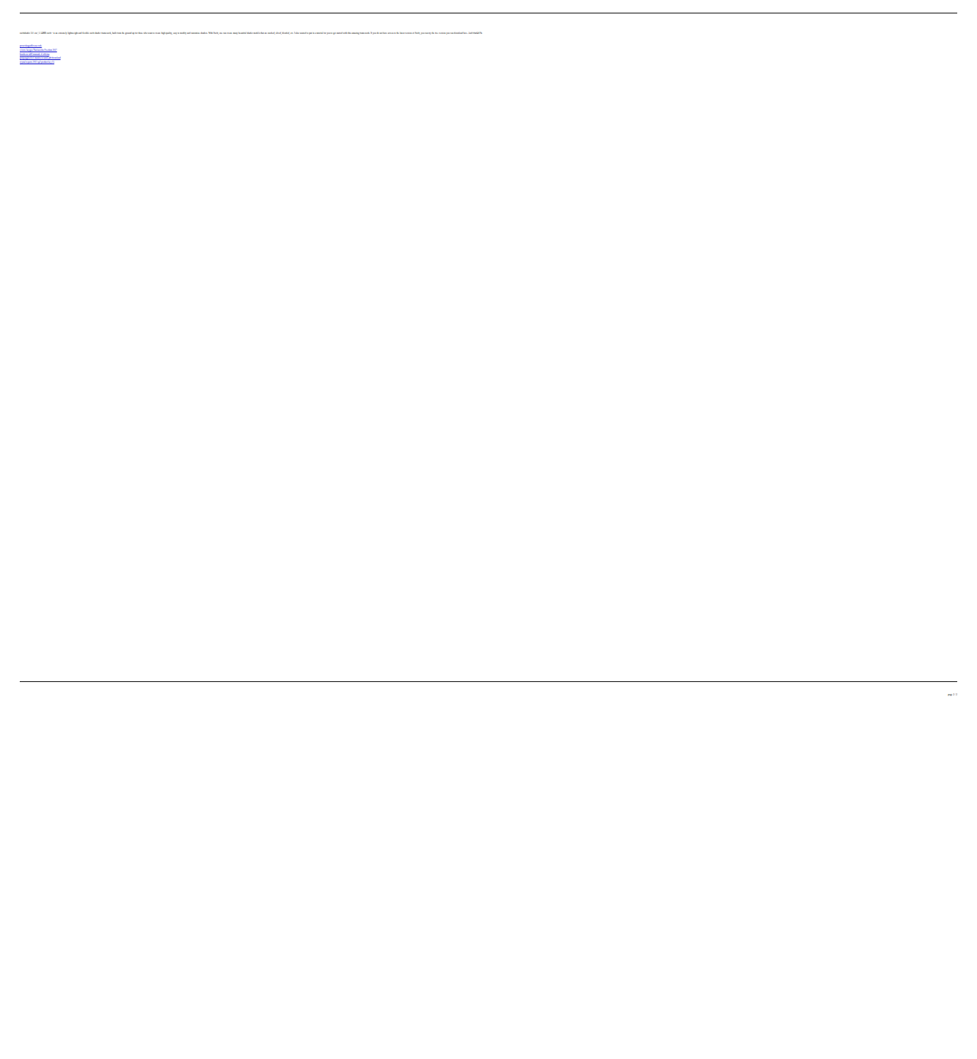swiftshader 3.0 .rar | 1.54MB swift - is an extremely lightweight and flexible swift shader framework, built from the ground up for those who want to create high quality, easy to modify and customize shaders. With Swift, one can create many beautiful shader models that are stacked, sliced, blended, etc. I also wanted to put in a tutorial for you to get started with this amazing framework. If you do not have access to the latest version of Swift, you can try the free version you can download here. And fffad4f19a
prowritingaidlicensecode
x force keygen Navisworks Freedom 2017
honda sw t400 manuale d officina
pratyangira devi mantra in tamil pdf download
crystal reports 2011 sp2 product key 15
page 2 / 2